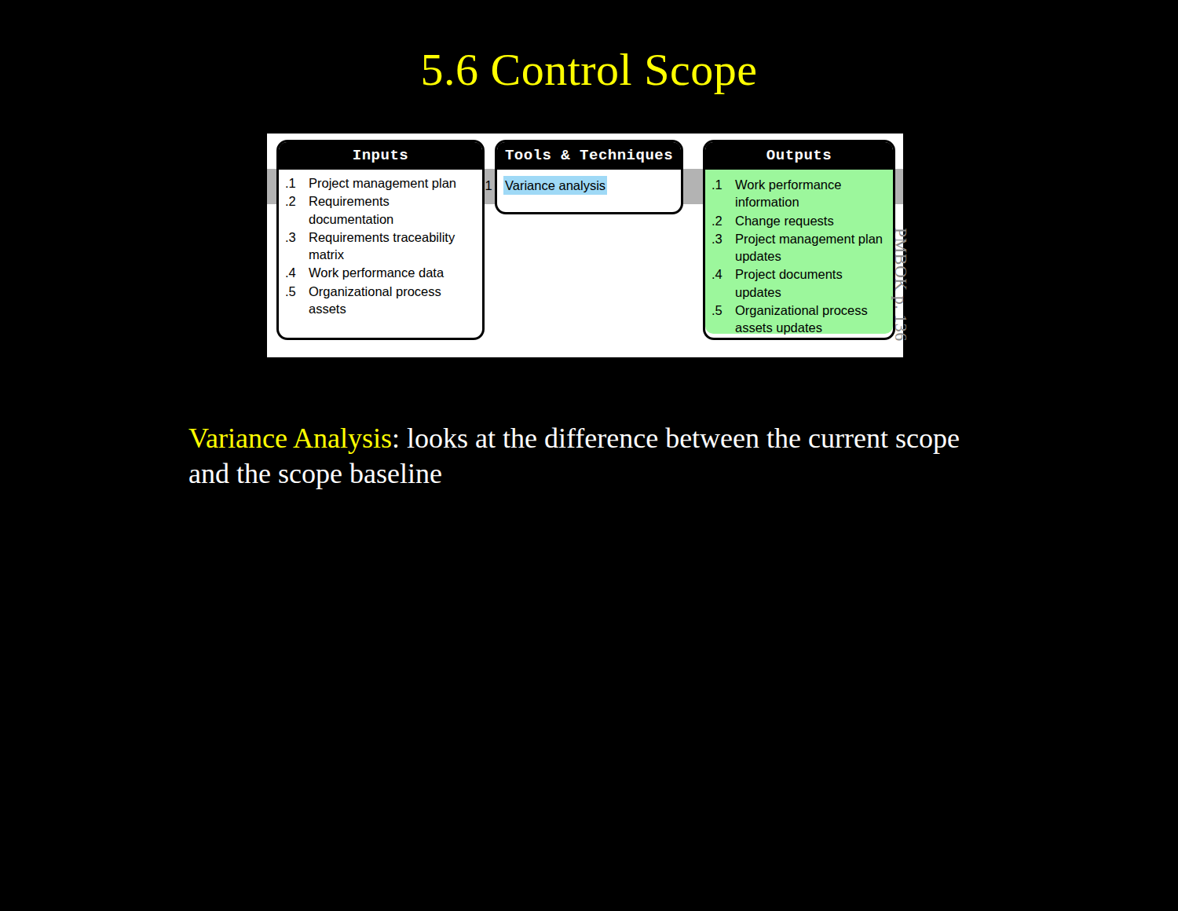5.6 Control Scope
Inputs
.1 Project management plan
.2 Requirements documentation
.3 Requirements traceability matrix
.4 Work performance data
.5 Organizational process assets
Tools & Techniques
.1 Variance analysis
Outputs
.1 Work performance information
.2 Change requests
.3 Project management plan updates
.4 Project documents updates
.5 Organizational process assets updates
PMBOK p. 136
Variance Analysis: looks at the difference between the current scope and the scope baseline